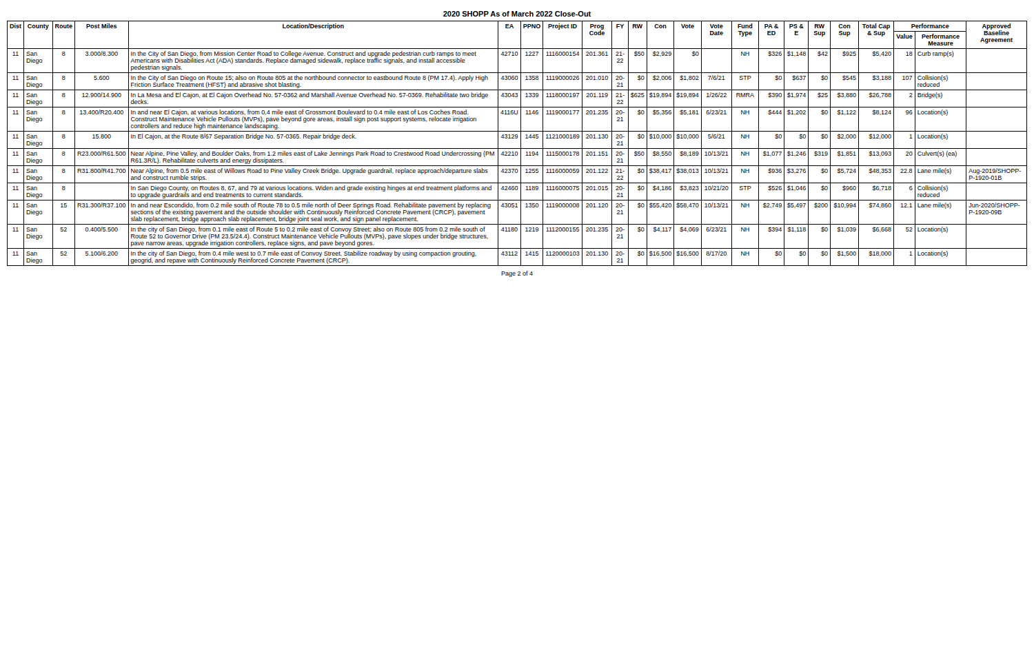2020 SHOPP As of March 2022 Close-Out
| Dist | County | Route | Post Miles | Location/Description | EA | PPNO | Project ID | Prog Code | FY | RW | Con | Vote | Vote Date | Fund Type | PA & ED | PS & E | RW Sup | Con Sup | Total Cap & Sup | Performance | Approved Baseline Agreement |
| --- | --- | --- | --- | --- | --- | --- | --- | --- | --- | --- | --- | --- | --- | --- | --- | --- | --- | --- | --- | --- | --- |
| Value | Performance Measure |
| 11 | San Diego | 8 | 3.000/8.300 | In the City of San Diego, from Mission Center Road to College Avenue. Construct and upgrade pedestrian curb ramps to meet Americans with Disabilities Act (ADA) standards. Replace damaged sidewalk, replace traffic signals, and install accessible pedestrian signals. | 42710 | 1227 | 1116000154 | 201.361 | 21-22 | $50 | $2,929 | $0 | | NH | $326 | $1,148 | $42 | $925 | $5,420 | 18 | Curb ramp(s) | |
| 11 | San Diego | 8 | 5.600 | In the City of San Diego on Route 15; also on Route 805 at the northbound connector to eastbound Route 8 (PM 17.4). Apply High Friction Surface Treatment (HFST) and abrasive shot blasting. | 43060 | 1358 | 1119000026 | 201.010 | 20-21 | $0 | $2,006 | $1,802 | 7/6/21 | STP | $0 | $637 | $0 | $545 | $3,188 | 107 | Collision(s) reduced | |
| 11 | San Diego | 8 | 12.900/14.900 | In La Mesa and El Cajon, at El Cajon Overhead No. 57-0362 and Marshall Avenue Overhead No. 57-0369. Rehabilitate two bridge decks. | 43043 | 1339 | 1118000197 | 201.119 | 21-22 | $625 | $19,894 | $19,894 | 1/26/22 | RMRA | $390 | $1,974 | $25 | $3,880 | $26,788 | 2 | Bridge(s) | |
| 11 | San Diego | 8 | 13.400/R20.400 | In and near El Cajon, at various locations, from 0.4 mile east of Grossmont Boulevard to 0.4 mile east of Los Coches Road. Construct Maintenance Vehicle Pullouts (MVPs), pave beyond gore areas, install sign post support systems, relocate irrigation controllers and reduce high maintenance landscaping. | 4116U | 1146 | 1119000177 | 201.235 | 20-21 | $0 | $5,356 | $5,181 | 6/23/21 | NH | $444 | $1,202 | $0 | $1,122 | $8,124 | 96 | Location(s) | |
| 11 | San Diego | 8 | 15.800 | In El Cajon, at the Route 8/67 Separation Bridge No. 57-0365. Repair bridge deck. | 43129 | 1445 | 1121000189 | 201.130 | 20-21 | $0 | $10,000 | $10,000 | 5/6/21 | NH | $0 | $0 | $0 | $2,000 | $12,000 | 1 | Location(s) | |
| 11 | San Diego | 8 | R23.000/R61.500 | Near Alpine, Pine Valley, and Boulder Oaks, from 1.2 miles east of Lake Jennings Park Road to Crestwood Road Undercrossing (PM R61.3R/L). Rehabilitate culverts and energy dissipaters. | 42210 | 1194 | 1115000178 | 201.151 | 20-21 | $50 | $8,550 | $8,189 | 10/13/21 | NH | $1,077 | $1,246 | $319 | $1,851 | $13,093 | 20 | Culvert(s) (ea) | |
| 11 | San Diego | 8 | R31.800/R41.700 | Near Alpine, from 0.5 mile east of Willows Road to Pine Valley Creek Bridge. Upgrade guardrail, replace approach/departure slabs and construct rumble strips. | 42370 | 1255 | 1116000059 | 201.122 | 21-22 | $0 | $38,417 | $38,013 | 10/13/21 | NH | $936 | $3,276 | $0 | $5,724 | $48,353 | 22.8 | Lane mile(s) | Aug-2019/SHOPP-P-1920-01B |
| 11 | San Diego | 8 | | In San Diego County, on Routes 8, 67, and 79 at various locations. Widen and grade existing hinges at end treatment platforms and to upgrade guardrails and end treatments to current standards. | 42460 | 1189 | 1116000075 | 201.015 | 20-21 | $0 | $4,186 | $3,823 | 10/21/20 | STP | $526 | $1,046 | $0 | $960 | $6,718 | 6 | Collision(s) reduced | |
| 11 | San Diego | 15 | R31.300/R37.100 | In and near Escondido, from 0.2 mile south of Route 78 to 0.5 mile north of Deer Springs Road. Rehabilitate pavement by replacing sections of the existing pavement and the outside shoulder with Continuously Reinforced Concrete Pavement (CRCP), pavement slab replacement, bridge approach slab replacement, bridge joint seal work, and sign panel replacement. | 43051 | 1350 | 1119000008 | 201.120 | 20-21 | $0 | $55,420 | $58,470 | 10/13/21 | NH | $2,749 | $5,497 | $200 | $10,994 | $74,860 | 12.1 | Lane mile(s) | Jun-2020/SHOPP-P-1920-09B |
| 11 | San Diego | 52 | 0.400/5.500 | In the city of San Diego, from 0.1 mile east of Route 5 to 0.2 mile east of Convoy Street; also on Route 805 from 0.2 mile south of Route 52 to Governor Drive (PM 23.5/24.4). Construct Maintenance Vehicle Pullouts (MVPs), pave slopes under bridge structures, pave narrow areas, upgrade irrigation controllers, replace signs, and pave beyond gores. | 41180 | 1219 | 1112000155 | 201.235 | 20-21 | $0 | $4,117 | $4,069 | 6/23/21 | NH | $394 | $1,118 | $0 | $1,039 | $6,668 | 52 | Location(s) | |
| 11 | San Diego | 52 | 5.100/6.200 | In the city of San Diego, from 0.4 mile west to 0.7 mile east of Convoy Street. Stabilize roadway by using compaction grouting, geogrid, and repave with Continuously Reinforced Concrete Pavement (CRCP). | 43112 | 1415 | 1120000103 | 201.130 | 20-21 | $0 | $16,500 | $16,500 | 8/17/20 | NH | $0 | $0 | $0 | $1,500 | $18,000 | 1 | Location(s) | |
Page 2 of 4